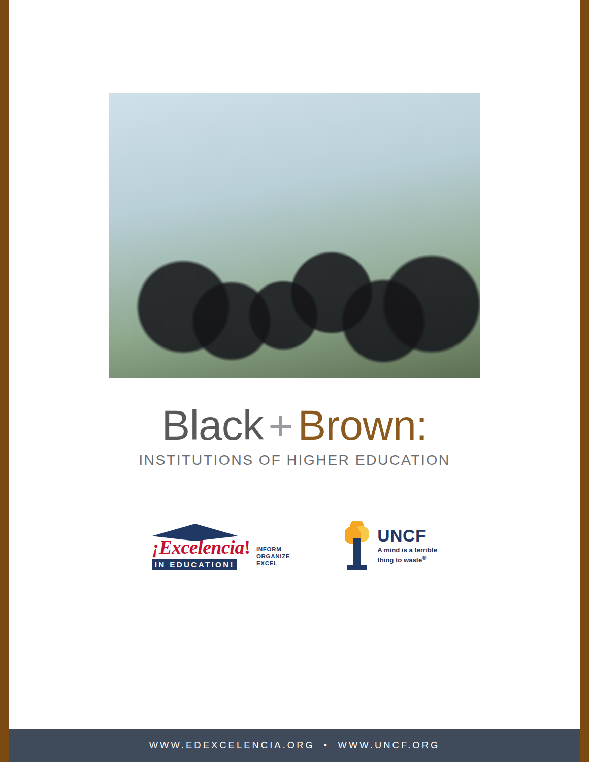Black+Brown:
Institutions of Higher Education
¡Excelencia!
IN EDUCATION!
Inform
Organize
Excel
UNCF
A mind is a terrible
thing to waste®
www.edexcelencia.org•www.uncf.org